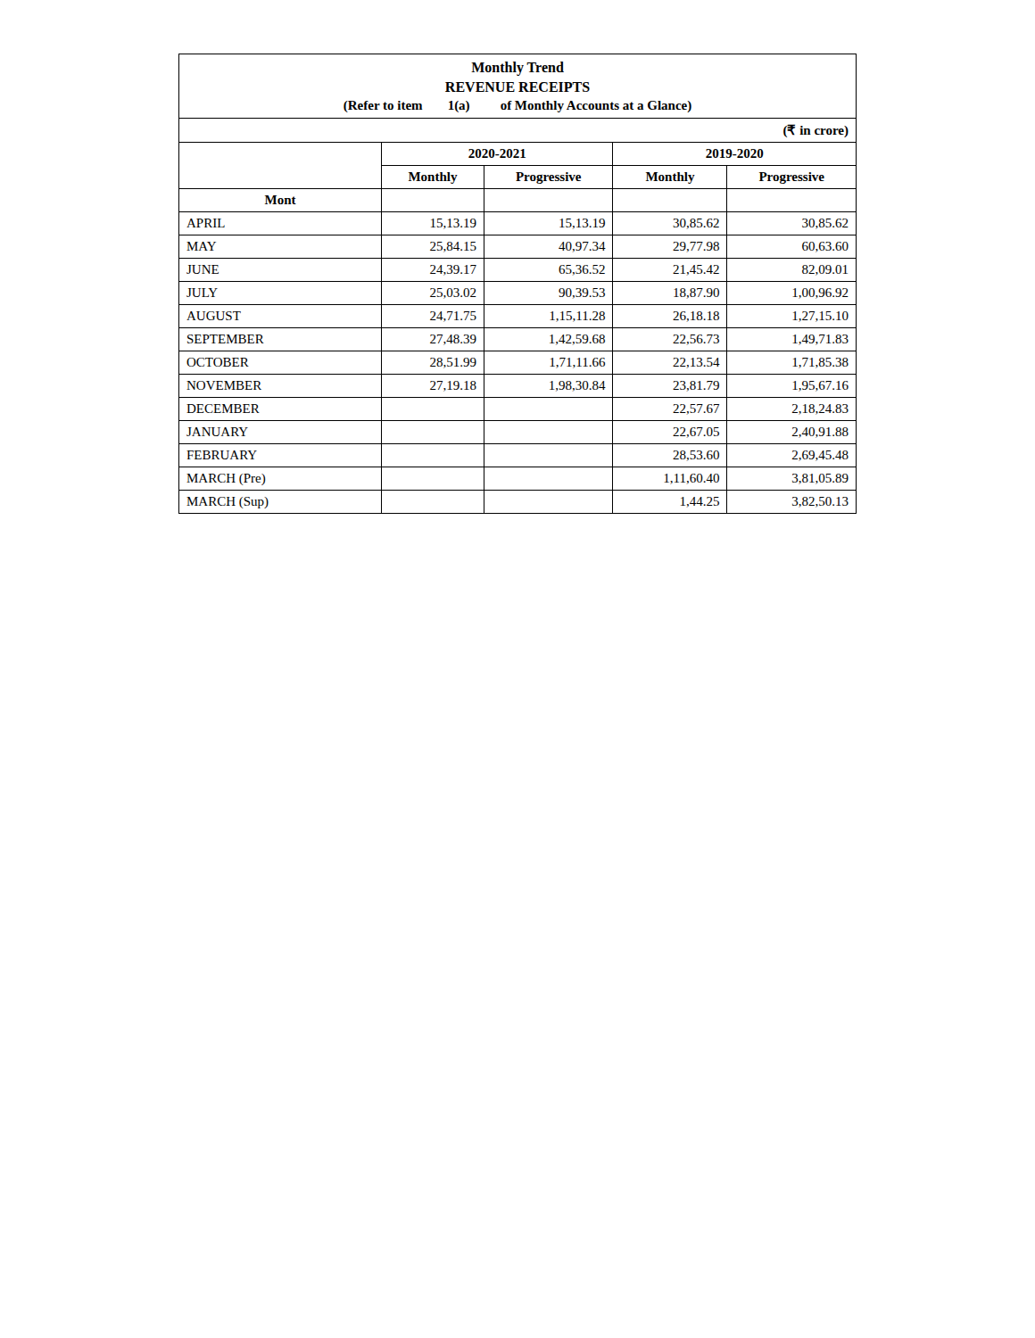| Monthly Trend REVENUE RECEIPTS (Refer to item 1(a) of Monthly Accounts at a Glance) |
| ( ₹ in crore) |
| | 2020-2021 | 2019-2020 |
| Monthly | Progressive | Monthly | Progressive |
| Mont | | | | |
| APRIL | 15,13.19 | 15,13.19 | 30,85.62 | 30,85.62 |
| MAY | 25,84.15 | 40,97.34 | 29,77.98 | 60,63.60 |
| JUNE | 24,39.17 | 65,36.52 | 21,45.42 | 82,09.01 |
| JULY | 25,03.02 | 90,39.53 | 18,87.90 | 1,00,96.92 |
| AUGUST | 24,71.75 | 1,15,11.28 | 26,18.18 | 1,27,15.10 |
| SEPTEMBER | 27,48.39 | 1,42,59.68 | 22,56.73 | 1,49,71.83 |
| OCTOBER | 28,51.99 | 1,71,11.66 | 22,13.54 | 1,71,85.38 |
| NOVEMBER | 27,19.18 | 1,98,30.84 | 23,81.79 | 1,95,67.16 |
| DECEMBER | | | 22,57.67 | 2,18,24.83 |
| JANUARY | | | 22,67.05 | 2,40,91.88 |
| FEBRUARY | | | 28,53.60 | 2,69,45.48 |
| MARCH (Pre) | | | 1,11,60.40 | 3,81,05.89 |
| MARCH (Sup) | | | 1,44.25 | 3,82,50.13 |